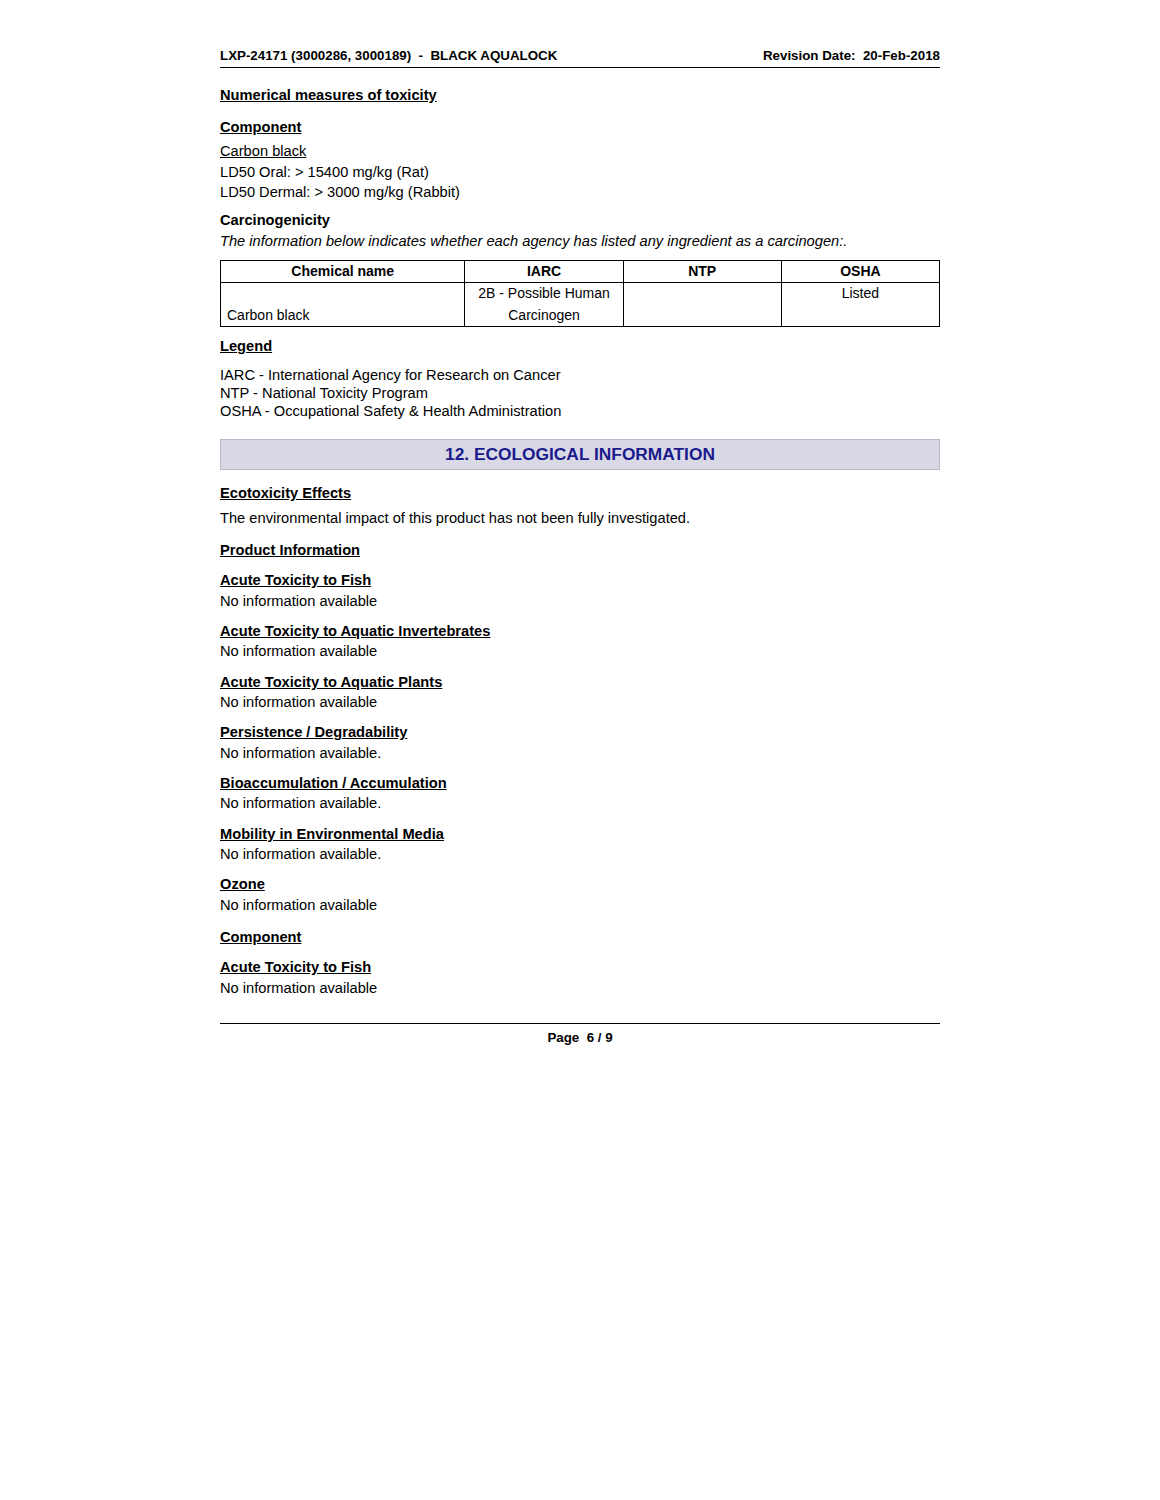LXP-24171 (3000286, 3000189) - BLACK AQUALOCK
Revision Date: 20-Feb-2018
Numerical measures of toxicity
Component
Carbon black
LD50 Oral: > 15400 mg/kg (Rat)
LD50 Dermal: > 3000 mg/kg (Rabbit)
Carcinogenicity
The information below indicates whether each agency has listed any ingredient as a carcinogen:.
| Chemical name | IARC | NTP | OSHA |
| --- | --- | --- | --- |
| | 2B - Possible Human | | Listed |
| Carbon black | Carcinogen | | |
Legend
IARC - International Agency for Research on Cancer
NTP - National Toxicity Program
OSHA - Occupational Safety & Health Administration
12. ECOLOGICAL INFORMATION
Ecotoxicity Effects
The environmental impact of this product has not been fully investigated.
Product Information
Acute Toxicity to Fish
No information available
Acute Toxicity to Aquatic Invertebrates
No information available
Acute Toxicity to Aquatic Plants
No information available
Persistence / Degradability
No information available.
Bioaccumulation / Accumulation
No information available.
Mobility in Environmental Media
No information available.
Ozone
No information available
Component
Acute Toxicity to Fish
No information available
Page 6 / 9